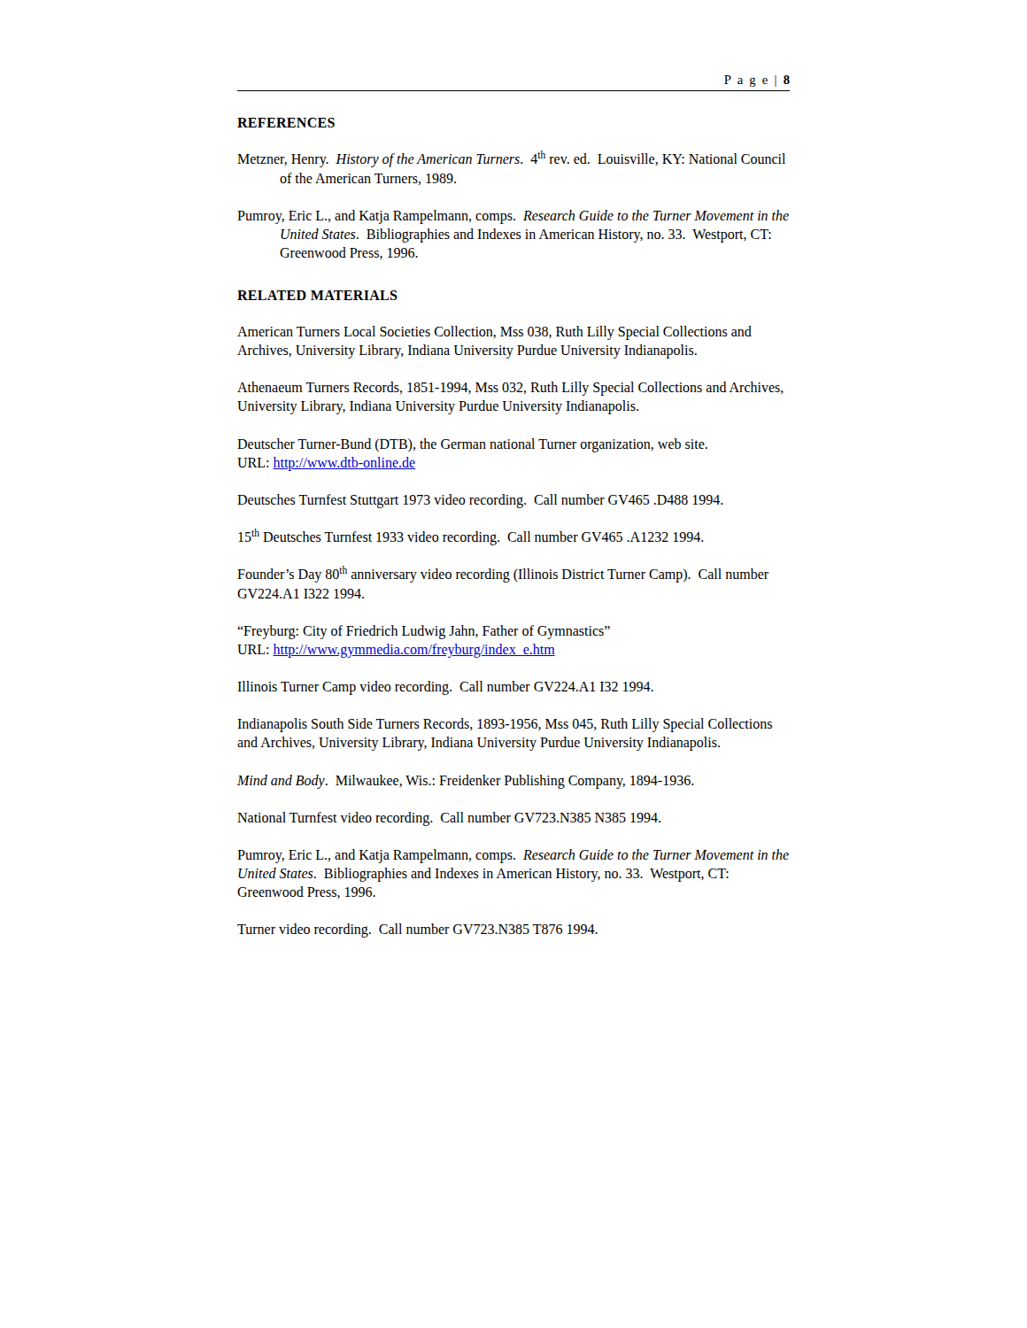P a g e | 8
REFERENCES
Metzner, Henry. History of the American Turners. 4th rev. ed. Louisville, KY: National Council of the American Turners, 1989.
Pumroy, Eric L., and Katja Rampelmann, comps. Research Guide to the Turner Movement in the United States. Bibliographies and Indexes in American History, no. 33. Westport, CT: Greenwood Press, 1996.
RELATED MATERIALS
American Turners Local Societies Collection, Mss 038, Ruth Lilly Special Collections and Archives, University Library, Indiana University Purdue University Indianapolis.
Athenaeum Turners Records, 1851-1994, Mss 032, Ruth Lilly Special Collections and Archives, University Library, Indiana University Purdue University Indianapolis.
Deutscher Turner-Bund (DTB), the German national Turner organization, web site.
URL: http://www.dtb-online.de
Deutsches Turnfest Stuttgart 1973 video recording. Call number GV465 .D488 1994.
15th Deutsches Turnfest 1933 video recording. Call number GV465 .A1232 1994.
Founder’s Day 80th anniversary video recording (Illinois District Turner Camp). Call number GV224.A1 I322 1994.
“Freyburg: City of Friedrich Ludwig Jahn, Father of Gymnastics”
URL: http://www.gymmedia.com/freyburg/index_e.htm
Illinois Turner Camp video recording. Call number GV224.A1 I32 1994.
Indianapolis South Side Turners Records, 1893-1956, Mss 045, Ruth Lilly Special Collections and Archives, University Library, Indiana University Purdue University Indianapolis.
Mind and Body. Milwaukee, Wis.: Freidenker Publishing Company, 1894-1936.
National Turnfest video recording. Call number GV723.N385 N385 1994.
Pumroy, Eric L., and Katja Rampelmann, comps. Research Guide to the Turner Movement in the United States. Bibliographies and Indexes in American History, no. 33. Westport, CT: Greenwood Press, 1996.
Turner video recording. Call number GV723.N385 T876 1994.